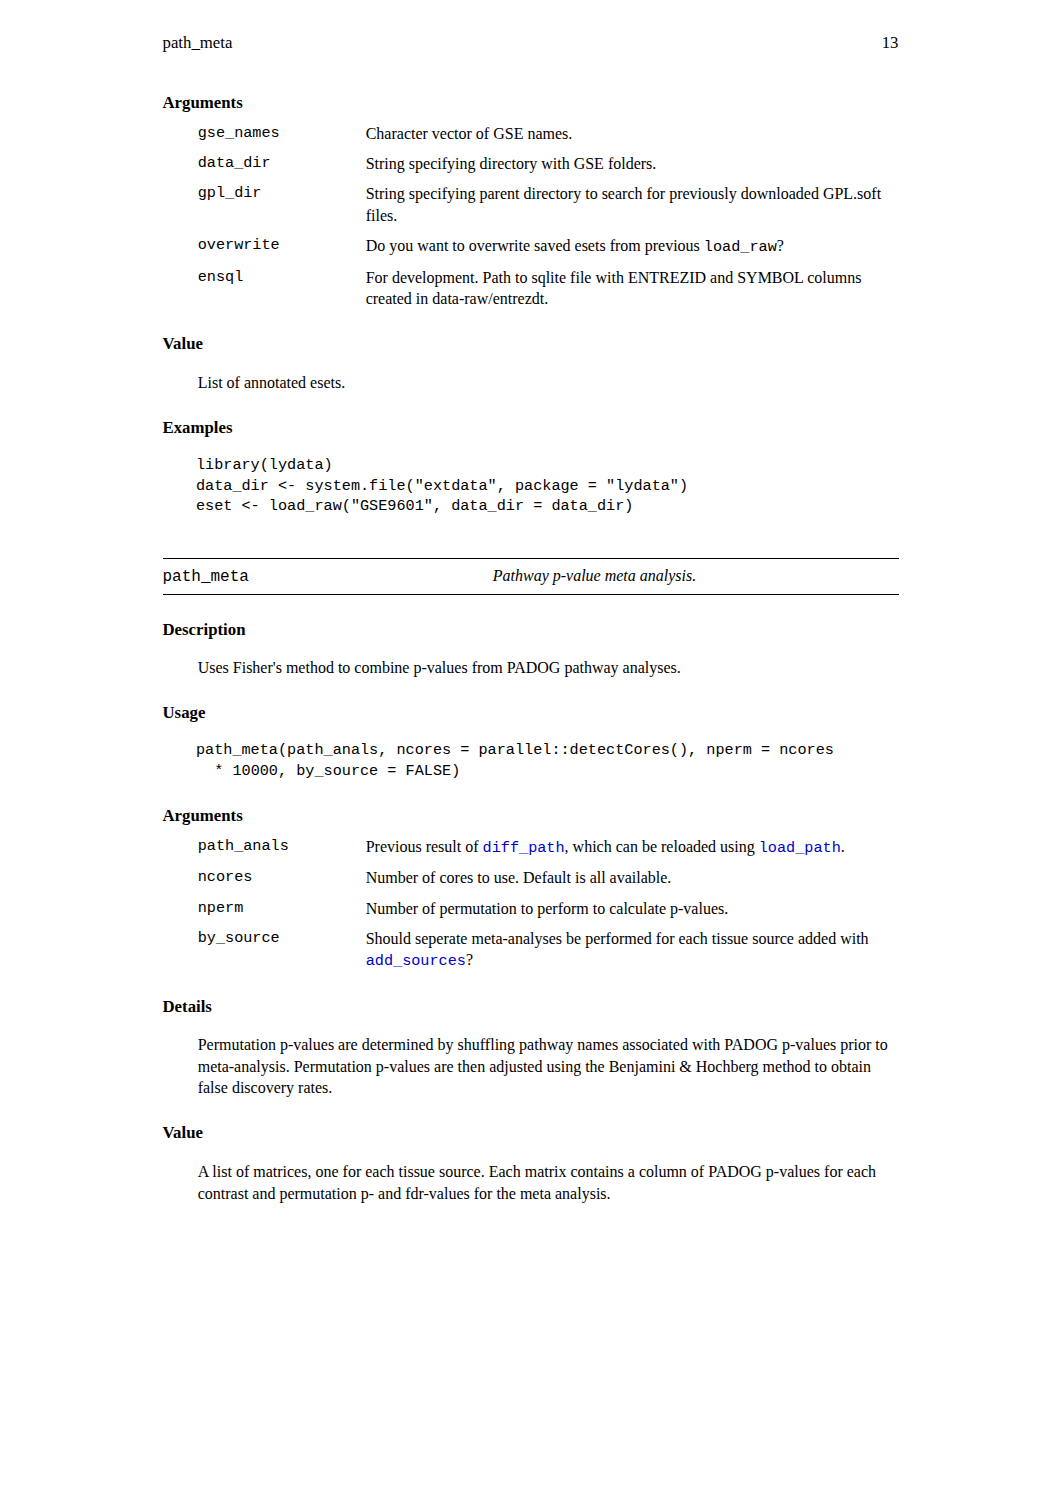path_meta 13
Arguments
gse_names
Character vector of GSE names.
data_dir
String specifying directory with GSE folders.
gpl_dir
String specifying parent directory to search for previously downloaded GPL.soft files.
overwrite
Do you want to overwrite saved esets from previous load_raw?
ensql
For development. Path to sqlite file with ENTREZID and SYMBOL columns created in data-raw/entrezdt.
Value
List of annotated esets.
Examples
library(lydata)
data_dir <- system.file("extdata", package = "lydata")
eset <- load_raw("GSE9601", data_dir = data_dir)
path_meta Pathway p-value meta analysis.
Description
Uses Fisher's method to combine p-values from PADOG pathway analyses.
Usage
path_meta(path_anals, ncores = parallel::detectCores(), nperm = ncores
  * 10000, by_source = FALSE)
Arguments
path_anals
Previous result of diff_path, which can be reloaded using load_path.
ncores
Number of cores to use. Default is all available.
nperm
Number of permutation to perform to calculate p-values.
by_source
Should seperate meta-analyses be performed for each tissue source added with add_sources?
Details
Permutation p-values are determined by shuffling pathway names associated with PADOG p-values prior to meta-analysis. Permutation p-values are then adjusted using the Benjamini & Hochberg method to obtain false discovery rates.
Value
A list of matrices, one for each tissue source. Each matrix contains a column of PADOG p-values for each contrast and permutation p- and fdr-values for the meta analysis.